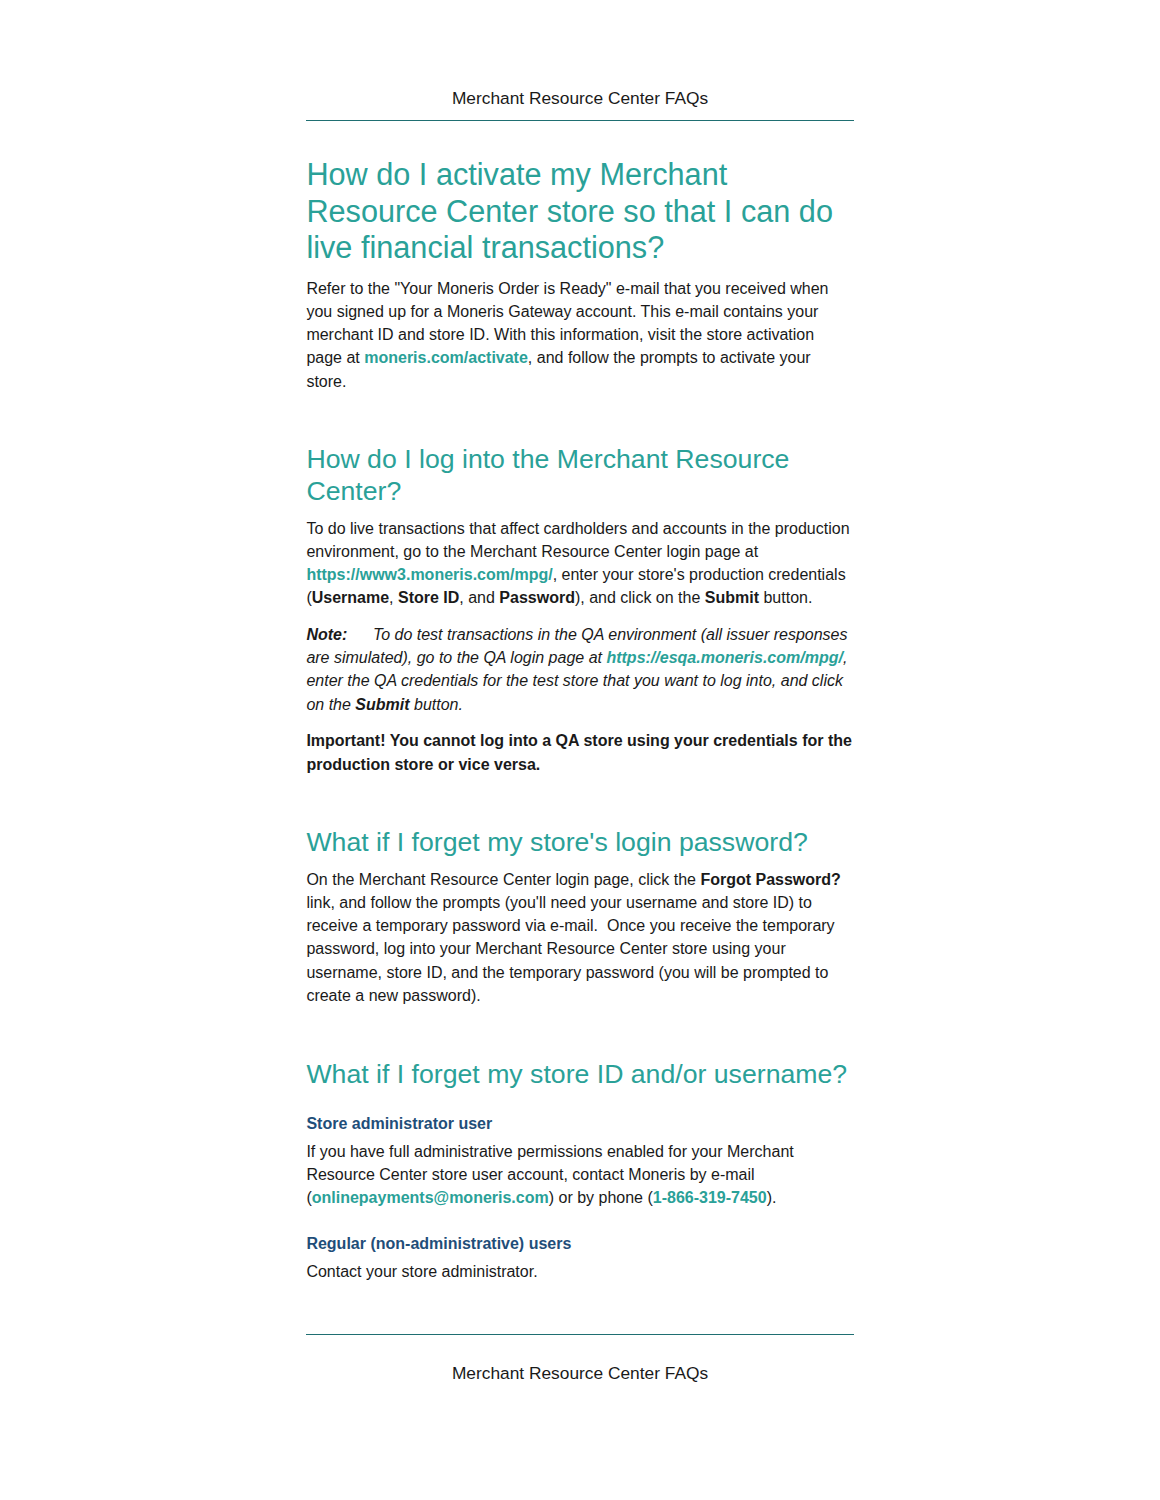Merchant Resource Center FAQs
How do I activate my Merchant Resource Center store so that I can do live financial transactions?
Refer to the "Your Moneris Order is Ready" e-mail that you received when you signed up for a Moneris Gateway account. This e-mail contains your merchant ID and store ID. With this information, visit the store activation page at moneris.com/activate, and follow the prompts to activate your store.
How do I log into the Merchant Resource Center?
To do live transactions that affect cardholders and accounts in the production environment, go to the Merchant Resource Center login page at https://www3.moneris.com/mpg/, enter your store's production credentials (Username, Store ID, and Password), and click on the Submit button.
Note: To do test transactions in the QA environment (all issuer responses are simulated), go to the QA login page at https://esqa.moneris.com/mpg/, enter the QA credentials for the test store that you want to log into, and click on the Submit button.
Important! You cannot log into a QA store using your credentials for the production store or vice versa.
What if I forget my store's login password?
On the Merchant Resource Center login page, click the Forgot Password? link, and follow the prompts (you'll need your username and store ID) to receive a temporary password via e-mail. Once you receive the temporary password, log into your Merchant Resource Center store using your username, store ID, and the temporary password (you will be prompted to create a new password).
What if I forget my store ID and/or username?
Store administrator user
If you have full administrative permissions enabled for your Merchant Resource Center store user account, contact Moneris by e-mail (onlinepayments@moneris.com) or by phone (1-866-319-7450).
Regular (non-administrative) users
Contact your store administrator.
Merchant Resource Center FAQs